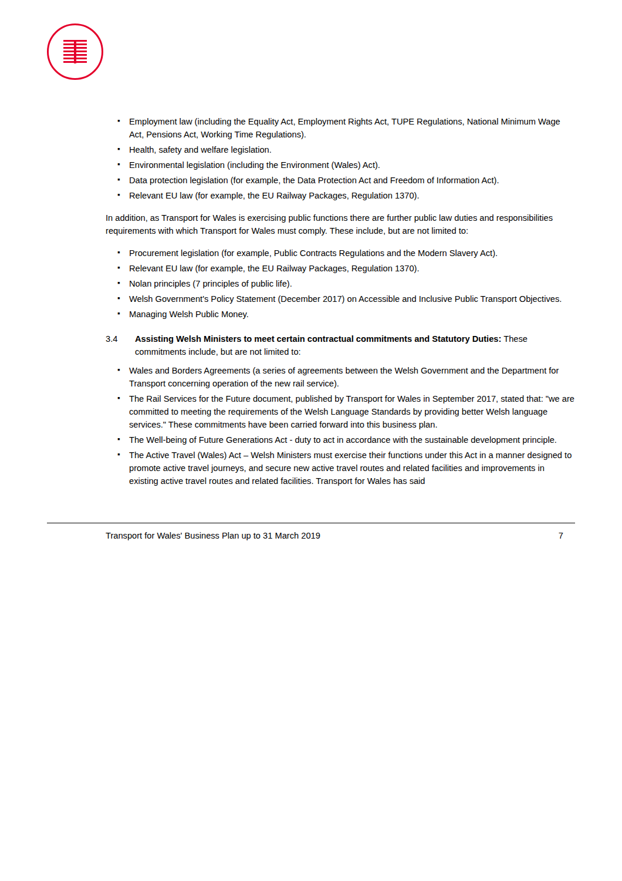Employment law (including the Equality Act, Employment Rights Act, TUPE Regulations, National Minimum Wage Act, Pensions Act, Working Time Regulations).
Health, safety and welfare legislation.
Environmental legislation (including the Environment (Wales) Act).
Data protection legislation (for example, the Data Protection Act and Freedom of Information Act).
Relevant EU law (for example, the EU Railway Packages, Regulation 1370).
In addition, as Transport for Wales is exercising public functions there are further public law duties and responsibilities requirements with which Transport for Wales must comply. These include, but are not limited to:
Procurement legislation (for example, Public Contracts Regulations and the Modern Slavery Act).
Relevant EU law (for example, the EU Railway Packages, Regulation 1370).
Nolan principles (7 principles of public life).
Welsh Government's Policy Statement (December 2017) on Accessible and Inclusive Public Transport Objectives.
Managing Welsh Public Money.
3.4
Assisting Welsh Ministers to meet certain contractual commitments and Statutory Duties: These commitments include, but are not limited to:
Wales and Borders Agreements (a series of agreements between the Welsh Government and the Department for Transport concerning operation of the new rail service).
The Rail Services for the Future document, published by Transport for Wales in September 2017, stated that: "we are committed to meeting the requirements of the Welsh Language Standards by providing better Welsh language services." These commitments have been carried forward into this business plan.
The Well-being of Future Generations Act - duty to act in accordance with the sustainable development principle.
The Active Travel (Wales) Act – Welsh Ministers must exercise their functions under this Act in a manner designed to promote active travel journeys, and secure new active travel routes and related facilities and improvements in existing active travel routes and related facilities. Transport for Wales has said
Transport for Wales' Business Plan up to 31 March 2019
7